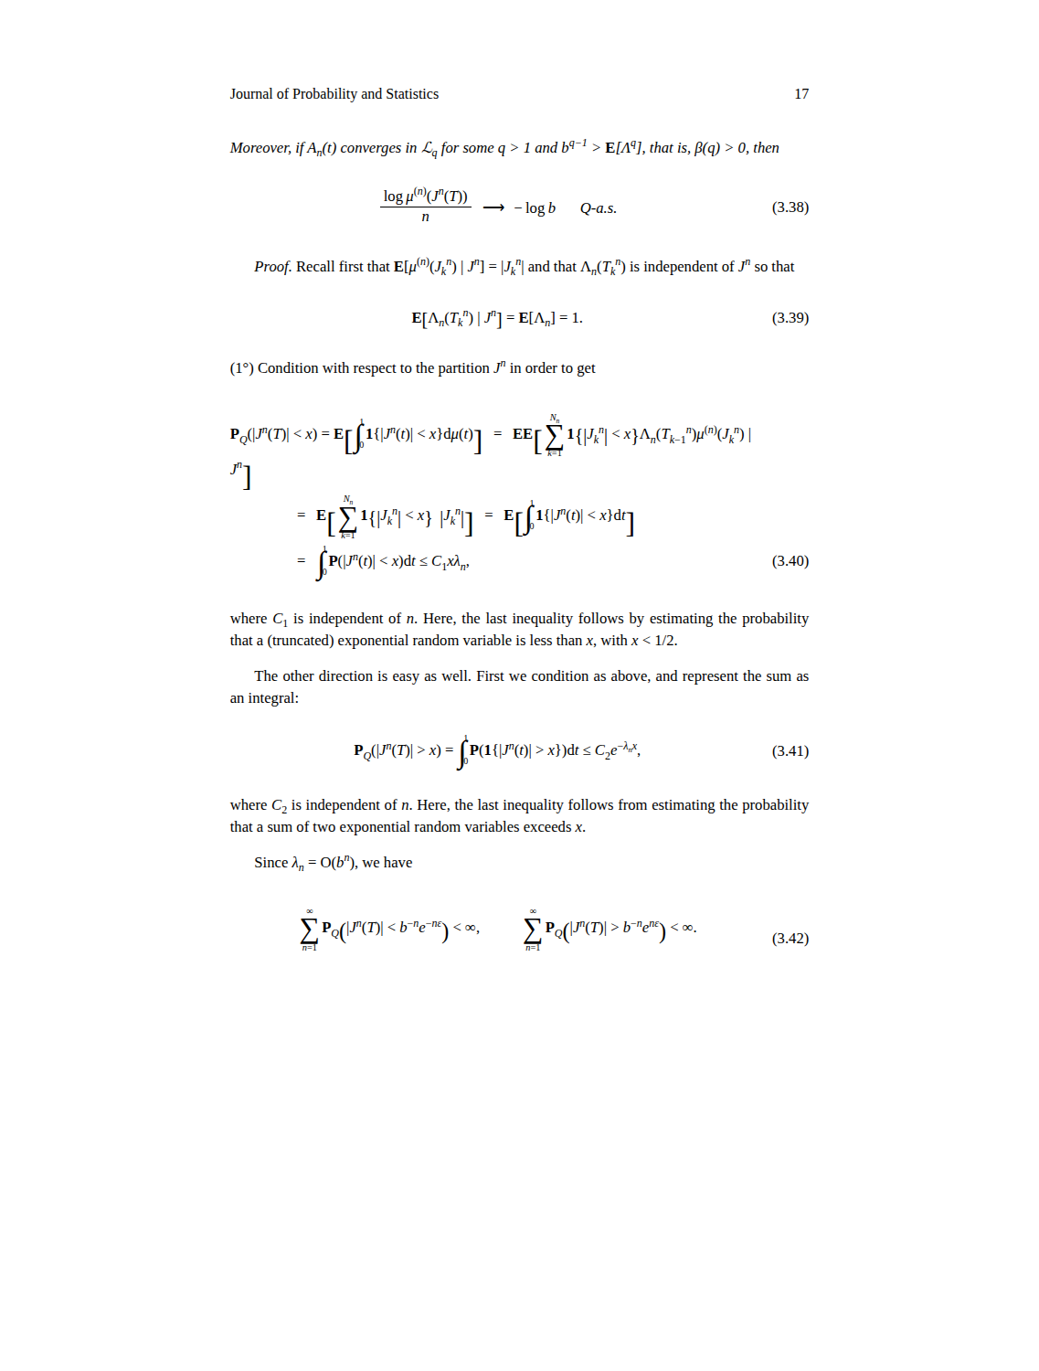Journal of Probability and Statistics 17
Moreover, if An(t) converges in ℒq for some q > 1 and bq−1 > E[Λq], that is, β(q) > 0, then
log μ(n)(Jn(T)) n ⟶ − log b Q-a.s.
(3.38)
Proof. Recall first that E[μ(n)(Jkn) | Jn] = |Jkn| and that Λn(Tkn) is independent of Jn so that
E[Λn(Tkn) | Jn] = E[Λn] = 1.
(3.39)
(1°) Condition with respect to the partition Jn in order to get
PQ(|Jn(T)| < x) = E[∫101{|Jn(t)| < x}dμ(t)] = EE[Nn∑k=11{|Jkn| < x}Λn(Tk−1n) μ(n)(Jkn) | Jn] = E[Nn∑k=11{|Jkn| < x} |Jkn|] = E[∫101{|Jn(t)| < x}dt] = ∫10 P(|Jn(t)| < x)dt ≤ C1xλn,
(3.40)
where C1 is independent of n. Here, the last inequality follows by estimating the probability that a (truncated) exponential random variable is less than x, with x < 1/2.
The other direction is easy as well. First we condition as above, and represent the sum as an integral:
PQ(|Jn(T)| > x) = ∫10 P(1{|Jn(t)| > x})dt ≤ C2e−λnx,
(3.41)
where C2 is independent of n. Here, the last inequality follows from estimating the probability that a sum of two exponential random variables exceeds x.
Since λn = O(bn), we have
∞∑n=1 PQ(|Jn(T)| < b−ne−nε) < ∞, ∞∑n=1 PQ(|Jn(T)| > b−nenε) < ∞.
(3.42)